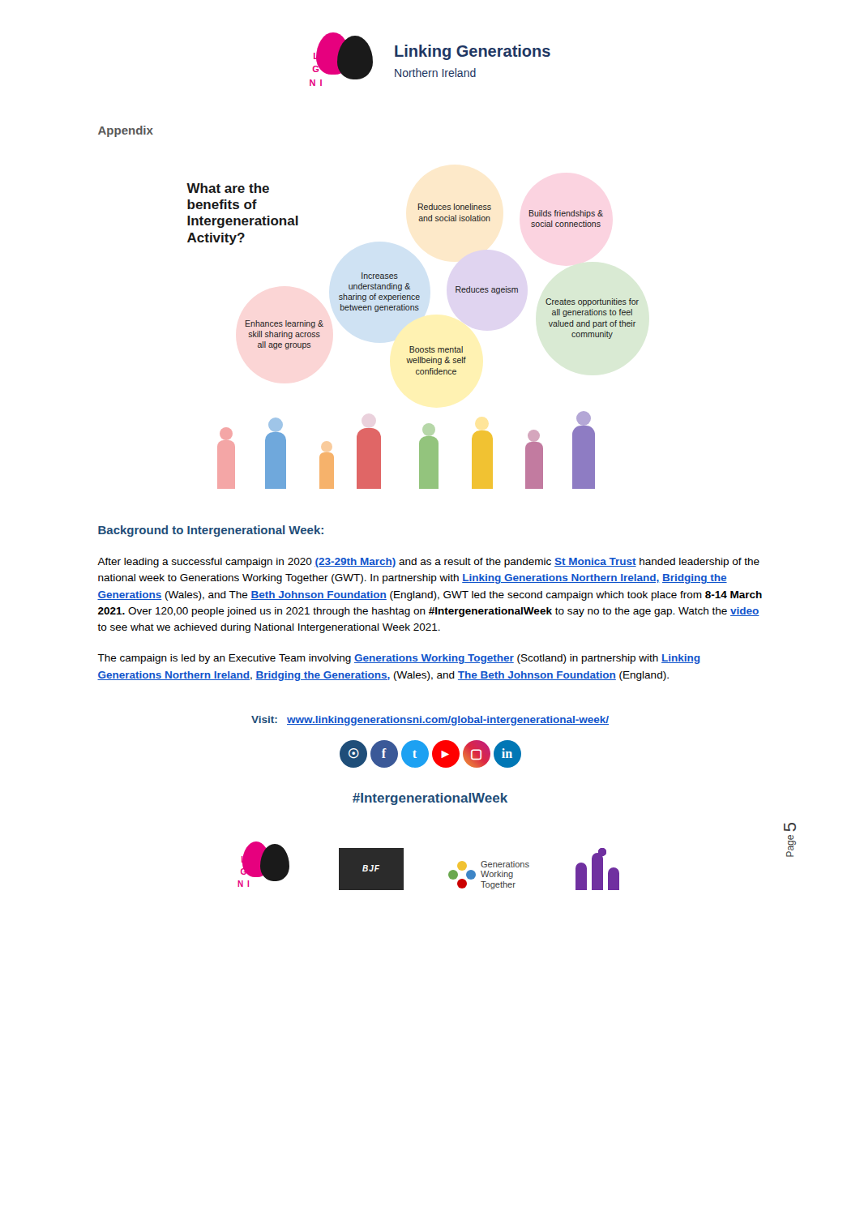L
G
N I Linking Generations
Northern Ireland
Appendix
What are the benefits of Intergenerational Activity?
Reduces loneliness and social isolation
Builds friendships & social connections
Increases understanding & sharing of experience between generations
Reduces ageism
Creates opportunities for all generations to feel valued and part of their community
Enhances learning & skill sharing across all age groups
Boosts mental wellbeing & self confidence
Background to Intergenerational Week:
After leading a successful campaign in 2020 (23-29th March) and as a result of the pandemic St Monica Trust handed leadership of the national week to Generations Working Together (GWT). In partnership with Linking Generations Northern Ireland, Bridging the Generations (Wales), and The Beth Johnson Foundation (England), GWT led the second campaign which took place from 8-14 March 2021. Over 120,00 people joined us in 2021 through the hashtag on #IntergenerationalWeek to say no to the age gap. Watch the video to see what we achieved during National Intergenerational Week 2021.
The campaign is led by an Executive Team involving Generations Working Together (Scotland) in partnership with Linking Generations Northern Ireland, Bridging the Generations, (Wales), and The Beth Johnson Foundation (England).
Visit: www.linkinggenerationsni.com/global-intergenerational-week/
☉ f t ► ▢ in
#IntergenerationalWeek
L
G
N I
BJF
Generations
Working
Together
Page 5